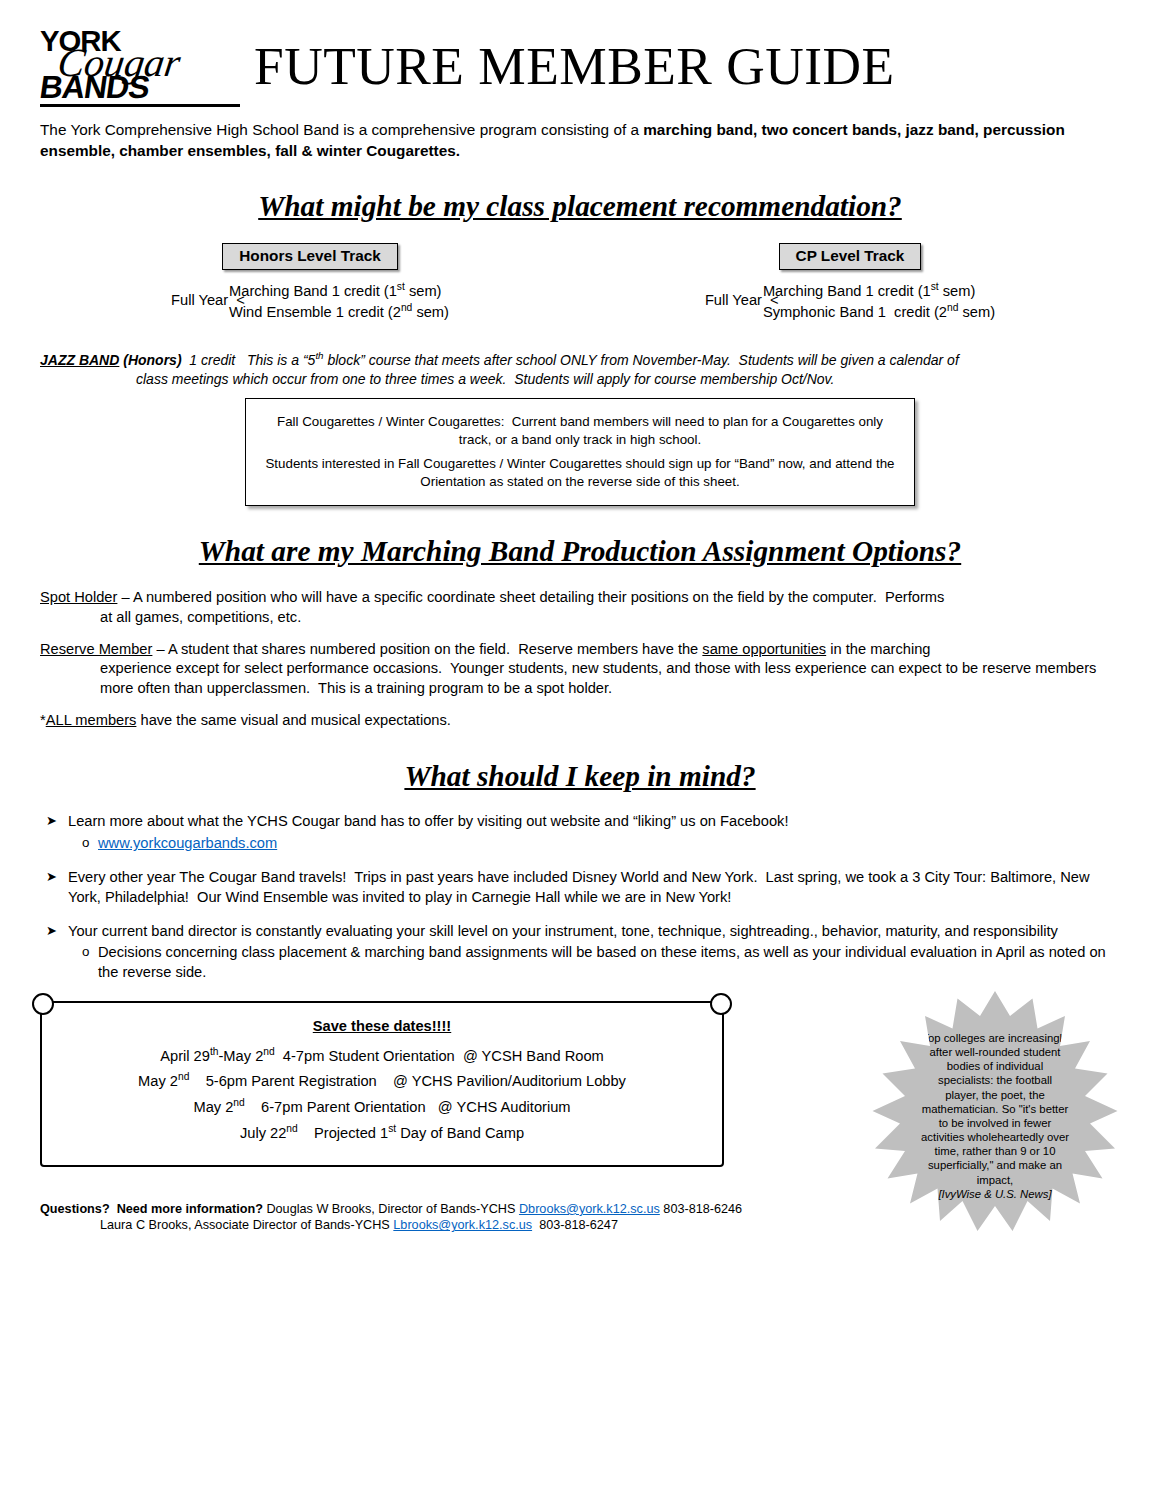YORK
Cougar
BANDS
FUTURE MEMBER GUIDE
The York Comprehensive High School Band is a comprehensive program consisting of a marching band, two concert bands, jazz band, percussion ensemble, chamber ensembles, fall & winter Cougarettes.
What might be my class placement recommendation?
| Honors Level Track | CP Level Track |
| Full Year < Marching Band 1 credit (1 st sem) Wind Ensemble 1 credit (2 nd sem) | Full Year < Marching Band 1 credit (1 st sem) Symphonic Band 1 credit (2 nd sem) |
JAZZ BAND (Honors) 1 credit This is a “5th block” course that meets after school ONLY from November-May. Students will be given a calendar of class meetings which occur from one to three times a week. Students will apply for course membership Oct/Nov.
Fall Cougarettes / Winter Cougarettes: Current band members will need to plan for a Cougarettes only track, or a band only track in high school.
Students interested in Fall Cougarettes / Winter Cougarettes should sign up for “Band” now, and attend the Orientation as stated on the reverse side of this sheet.
What are my Marching Band Production Assignment Options?
Spot Holder – A numbered position who will have a specific coordinate sheet detailing their positions on the field by the computer. Performs at all games, competitions, etc.
Reserve Member – A student that shares numbered position on the field. Reserve members have the same opportunities in the marching experience except for select performance occasions. Younger students, new students, and those with less experience can expect to be reserve members more often than upperclassmen. This is a training program to be a spot holder.
*ALL members have the same visual and musical expectations.
What should I keep in mind?
Learn more about what the YCHS Cougar band has to offer by visiting out website and “liking” us on Facebook!
www.yorkcougarbands.com
Every other year The Cougar Band travels! Trips in past years have included Disney World and New York. Last spring, we took a 3 City Tour: Baltimore, New York, Philadelphia! Our Wind Ensemble was invited to play in Carnegie Hall while we are in New York!
Your current band director is constantly evaluating your skill level on your instrument, tone, technique, sightreading., behavior, maturity, and responsibility
Decisions concerning class placement & marching band assignments will be based on these items, as well as your individual evaluation in April as noted on the reverse side.
Save these dates!!!!
April 29th-May 2nd 4-7pm Student Orientation @ YCSH Band Room
May 2nd 5-6pm Parent Registration @ YCHS Pavilion/Auditorium Lobby
May 2nd 6-7pm Parent Orientation @ YCHS Auditorium
July 22nd Projected 1st Day of Band Camp
Top colleges are increasingly after well-rounded student bodies of individual specialists: the football player, the poet, the mathematician. So "it's better to be involved in fewer activities wholeheartedly over time, rather than 9 or 10 superficially," and make an impact,
[IvyWise & U.S. News]
Questions? Need more information? Douglas W Brooks, Director of Bands-YCHS Dbrooks@york.k12.sc.us 803-818-6246
Laura C Brooks, Associate Director of Bands-YCHS Lbrooks@york.k12.sc.us 803-818-6247